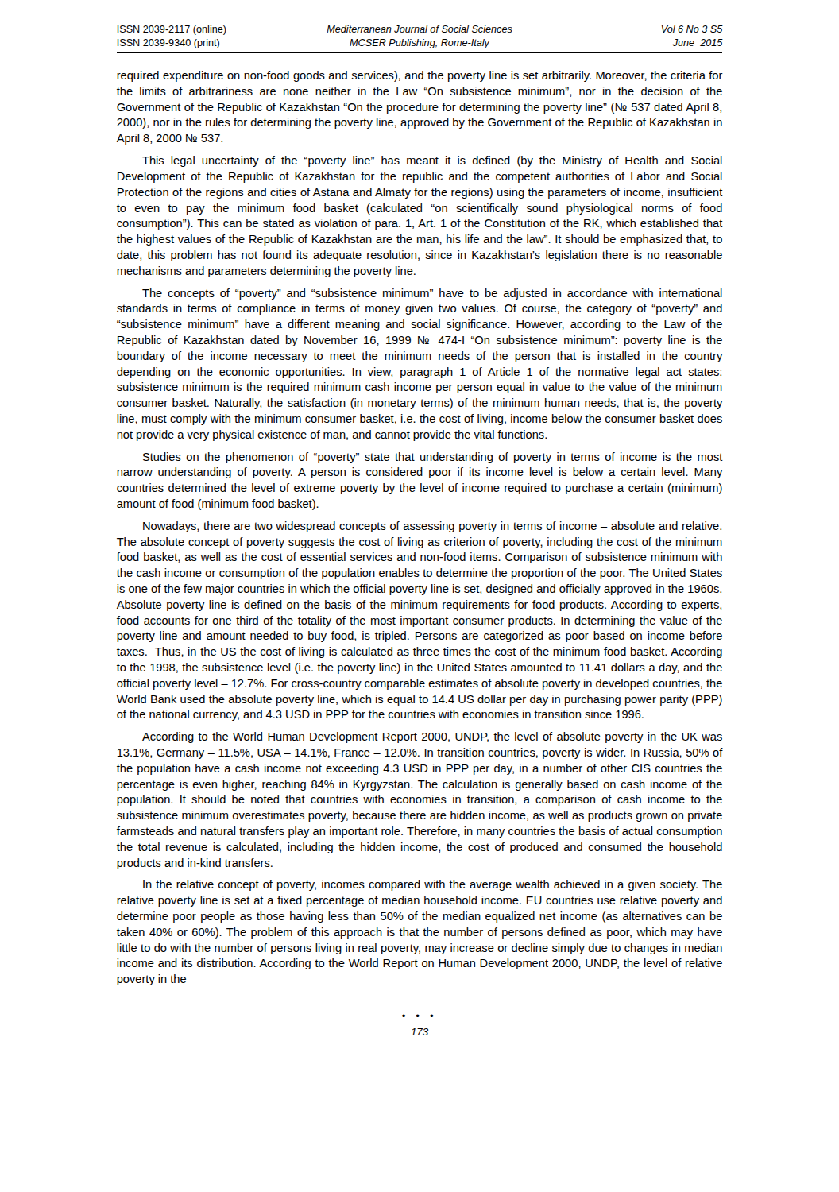| ISSN 2039-2117 (online) ISSN 2039-9340 (print) | Mediterranean Journal of Social Sciences MCSER Publishing, Rome-Italy | Vol 6 No 3 S5 June 2015 |
required expenditure on non-food goods and services), and the poverty line is set arbitrarily. Moreover, the criteria for the limits of arbitrariness are none neither in the Law “On subsistence minimum”, nor in the decision of the Government of the Republic of Kazakhstan “On the procedure for determining the poverty line” (№ 537 dated April 8, 2000), nor in the rules for determining the poverty line, approved by the Government of the Republic of Kazakhstan in April 8, 2000 № 537.
This legal uncertainty of the “poverty line” has meant it is defined (by the Ministry of Health and Social Development of the Republic of Kazakhstan for the republic and the competent authorities of Labor and Social Protection of the regions and cities of Astana and Almaty for the regions) using the parameters of income, insufficient to even to pay the minimum food basket (calculated “on scientifically sound physiological norms of food consumption”). This can be stated as violation of para. 1, Art. 1 of the Constitution of the RK, which established that the highest values of the Republic of Kazakhstan are the man, his life and the law”. It should be emphasized that, to date, this problem has not found its adequate resolution, since in Kazakhstan’s legislation there is no reasonable mechanisms and parameters determining the poverty line.
The concepts of “poverty” and “subsistence minimum” have to be adjusted in accordance with international standards in terms of compliance in terms of money given two values. Of course, the category of “poverty” and “subsistence minimum” have a different meaning and social significance. However, according to the Law of the Republic of Kazakhstan dated by November 16, 1999 № 474-I “On subsistence minimum”: poverty line is the boundary of the income necessary to meet the minimum needs of the person that is installed in the country depending on the economic opportunities. In view, paragraph 1 of Article 1 of the normative legal act states: subsistence minimum is the required minimum cash income per person equal in value to the value of the minimum consumer basket. Naturally, the satisfaction (in monetary terms) of the minimum human needs, that is, the poverty line, must comply with the minimum consumer basket, i.e. the cost of living, income below the consumer basket does not provide a very physical existence of man, and cannot provide the vital functions.
Studies on the phenomenon of “poverty” state that understanding of poverty in terms of income is the most narrow understanding of poverty. A person is considered poor if its income level is below a certain level. Many countries determined the level of extreme poverty by the level of income required to purchase a certain (minimum) amount of food (minimum food basket).
Nowadays, there are two widespread concepts of assessing poverty in terms of income – absolute and relative. The absolute concept of poverty suggests the cost of living as criterion of poverty, including the cost of the minimum food basket, as well as the cost of essential services and non-food items. Comparison of subsistence minimum with the cash income or consumption of the population enables to determine the proportion of the poor. The United States is one of the few major countries in which the official poverty line is set, designed and officially approved in the 1960s. Absolute poverty line is defined on the basis of the minimum requirements for food products. According to experts, food accounts for one third of the totality of the most important consumer products. In determining the value of the poverty line and amount needed to buy food, is tripled. Persons are categorized as poor based on income before taxes. Thus, in the US the cost of living is calculated as three times the cost of the minimum food basket. According to the 1998, the subsistence level (i.e. the poverty line) in the United States amounted to 11.41 dollars a day, and the official poverty level – 12.7%. For cross-country comparable estimates of absolute poverty in developed countries, the World Bank used the absolute poverty line, which is equal to 14.4 US dollar per day in purchasing power parity (PPP) of the national currency, and 4.3 USD in PPP for the countries with economies in transition since 1996.
According to the World Human Development Report 2000, UNDP, the level of absolute poverty in the UK was 13.1%, Germany – 11.5%, USA – 14.1%, France – 12.0%. In transition countries, poverty is wider. In Russia, 50% of the population have a cash income not exceeding 4.3 USD in PPP per day, in a number of other CIS countries the percentage is even higher, reaching 84% in Kyrgyzstan. The calculation is generally based on cash income of the population. It should be noted that countries with economies in transition, a comparison of cash income to the subsistence minimum overestimates poverty, because there are hidden income, as well as products grown on private farmsteads and natural transfers play an important role. Therefore, in many countries the basis of actual consumption the total revenue is calculated, including the hidden income, the cost of produced and consumed the household products and in-kind transfers.
In the relative concept of poverty, incomes compared with the average wealth achieved in a given society. The relative poverty line is set at a fixed percentage of median household income. EU countries use relative poverty and determine poor people as those having less than 50% of the median equalized net income (as alternatives can be taken 40% or 60%). The problem of this approach is that the number of persons defined as poor, which may have little to do with the number of persons living in real poverty, may increase or decline simply due to changes in median income and its distribution. According to the World Report on Human Development 2000, UNDP, the level of relative poverty in the
• • • 173